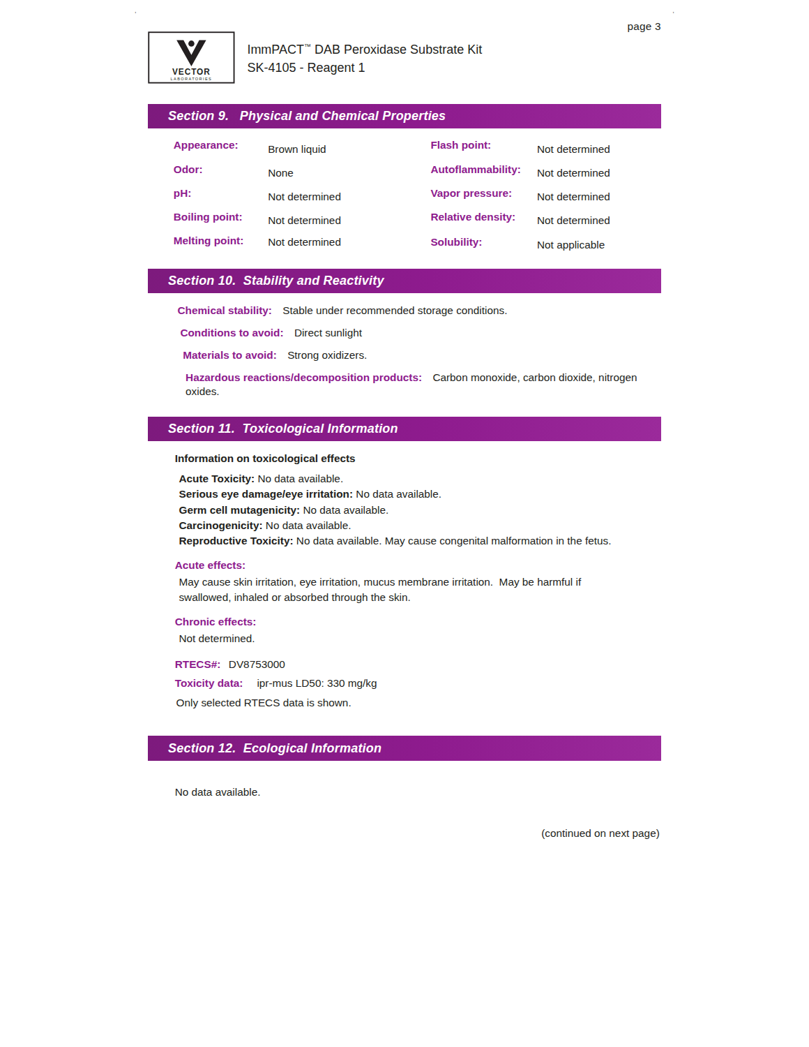,
,
page 3
VECTOR LABORATORIES
ImmPACT™ DAB Peroxidase Substrate Kit
SK-4105 - Reagent 1
Section 9. Physical and Chemical Properties
Appearance:
Brown liquid
Flash point:
Not determined
Odor:
None
Autoflammability:
Not determined
pH:
Not determined
Vapor pressure:
Not determined
Boiling point:
Not determined
Relative density:
Not determined
Melting point:
Not determined
Solubility:
Not applicable
Section 10. Stability and Reactivity
Chemical stability: Stable under recommended storage conditions.
Conditions to avoid: Direct sunlight
Materials to avoid: Strong oxidizers.
Hazardous reactions/decomposition products: Carbon monoxide, carbon dioxide, nitrogen oxides.
Section 11. Toxicological Information
Information on toxicological effects
Acute Toxicity: No data available.
Serious eye damage/eye irritation: No data available.
Germ cell mutagenicity: No data available.
Carcinogenicity: No data available.
Reproductive Toxicity: No data available. May cause congenital malformation in the fetus.
Acute effects:
May cause skin irritation, eye irritation, mucus membrane irritation. May be harmful if swallowed, inhaled or absorbed through the skin.
Chronic effects:
Not determined.
RTECS#: DV8753000
Toxicity data: ipr-mus LD50: 330 mg/kg
Only selected RTECS data is shown.
Section 12. Ecological Information
No data available.
(continued on next page)